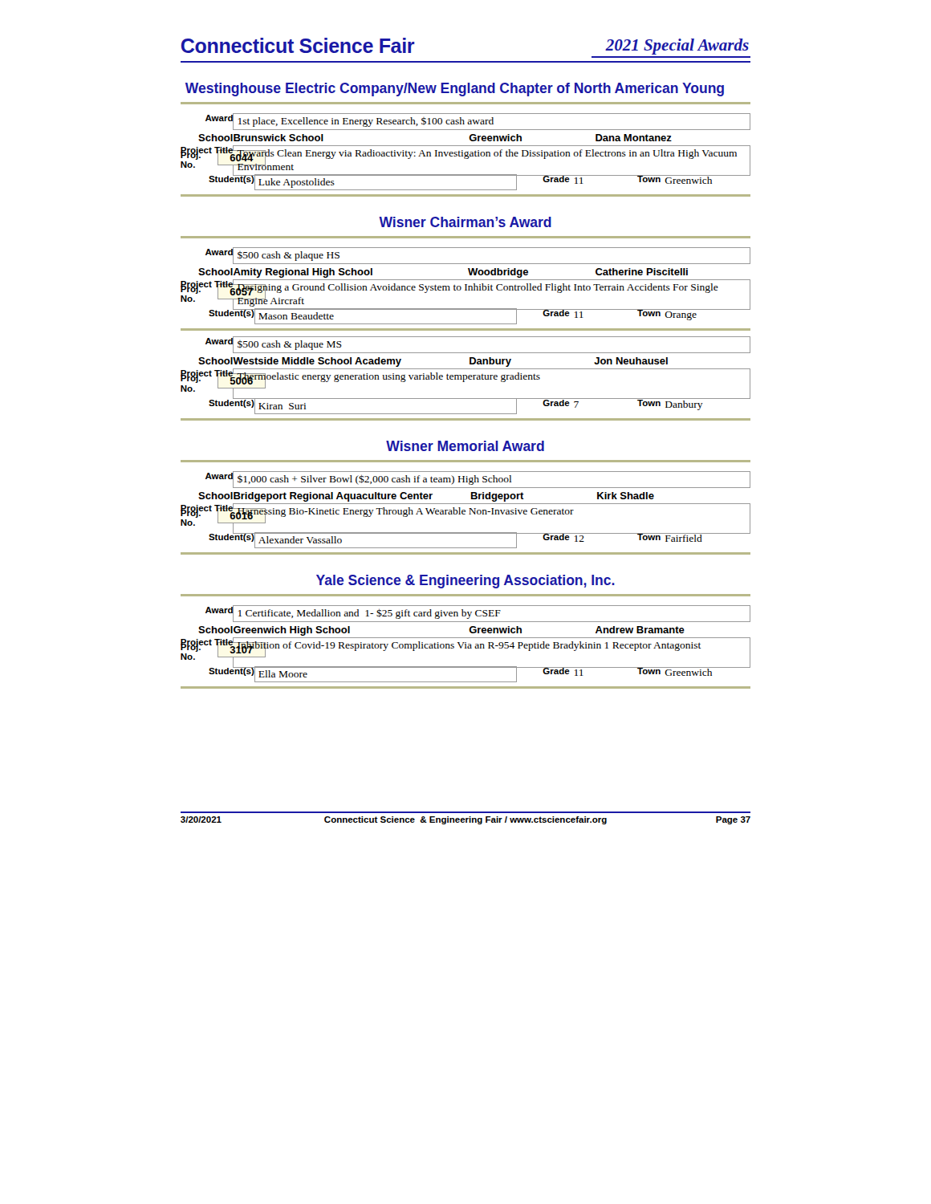Connecticut Science Fair
2021 Special Awards
Westinghouse Electric Company/New England Chapter of North American Young
| Award | 1st place, Excellence in Energy Research, $100 cash award |
| School | Brunswick School | Greenwich | Dana Montanez |
| Project Title | Towards Clean Energy via Radioactivity: An Investigation of the Dissipation of Electrons in an Ultra High Vacuum Environment |
| Proj. No. | 6044 | |
| Student(s) | Luke Apostolides | Grade | 11 | Town | Greenwich |
Wisner Chairman’s Award
| Award | $500 cash & plaque HS |
| School | Amity Regional High School | Woodbridge | Catherine Piscitelli |
| Project Title | Designing a Ground Collision Avoidance System to Inhibit Controlled Flight Into Terrain Accidents For Single Engine Aircraft |
| Proj. No. | 6057 | |
| Student(s) | Mason Beaudette | Grade | 11 | Town | Orange |
| Award | $500 cash & plaque MS |
| School | Westside Middle School Academy | Danbury | Jon Neuhausel |
| Project Title | Thermoelastic energy generation using variable temperature gradients |
| Proj. No. | 5006 | |
| Student(s) | Kiran Suri | Grade | 7 | Town | Danbury |
Wisner Memorial Award
| Award | $1,000 cash + Silver Bowl ($2,000 cash if a team) High School |
| School | Bridgeport Regional Aquaculture Center | Bridgeport | Kirk Shadle |
| Project Title | Harnessing Bio-Kinetic Energy Through A Wearable Non-Invasive Generator |
| Proj. No. | 6016 | |
| Student(s) | Alexander Vassallo | Grade | 12 | Town | Fairfield |
Yale Science & Engineering Association, Inc.
| Award | 1 Certificate, Medallion and 1- $25 gift card given by CSEF |
| School | Greenwich High School | Greenwich | Andrew Bramante |
| Project Title | Inhibition of Covid-19 Respiratory Complications Via an R-954 Peptide Bradykinin 1 Receptor Antagonist |
| Proj. No. | 3107 | |
| Student(s) | Ella Moore | Grade | 11 | Town | Greenwich |
3/20/2021
Connecticut Science & Engineering Fair / www.ctsciencefair.org
Page 37